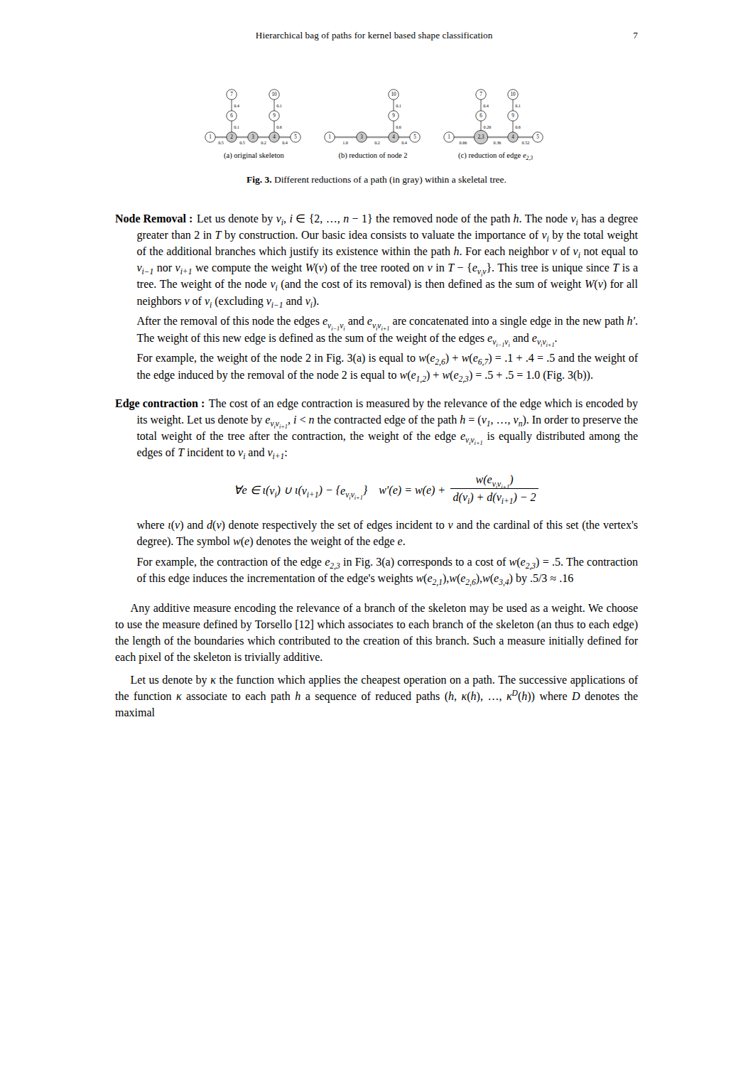Hierarchical bag of paths for kernel based shape classification 7
1 2 3 4 5 6 9 7 10 0.5 0.5 0.2 0.4 0.1 0.4 0.6 0.1
(a) original skeleton
1 3 4 5 9 10 1.0 0.2 0.4 0.6 0.1
(b) reduction of node 2
1 2,3 4 5 6 7 9 10 0.66 0.36 0.52 0.26 0.4 0.6 0.1
(c) reduction of edge e2,3
Fig. 3. Different reductions of a path (in gray) within a skeletal tree.
Node Removal :
Let us denote by vi, i ∈ {2, …, n − 1} the removed node of the path h. The node vi has a degree greater than 2 in T by construction. Our basic idea consists to valuate the importance of vi by the total weight of the additional branches which justify its existence within the path h. For each neighbor v of vi not equal to vi−1 nor vi+1 we compute the weight W(v) of the tree rooted on v in T − {eviv}. This tree is unique since T is a tree. The weight of the node vi (and the cost of its removal) is then defined as the sum of weight W(v) for all neighbors v of vi (excluding vi−1 and vi).
After the removal of this node the edges evi−1vi and evivi+1 are concatenated into a single edge in the new path h′. The weight of this new edge is defined as the sum of the weight of the edges evi−1vi and evivi+1.
For example, the weight of the node 2 in Fig. 3(a) is equal to w(e2,6) + w(e6,7) = .1 + .4 = .5 and the weight of the edge induced by the removal of the node 2 is equal to w(e1,2) + w(e2,3) = .5 + .5 = 1.0 (Fig. 3(b)).
Edge contraction :
The cost of an edge contraction is measured by the relevance of the edge which is encoded by its weight. Let us denote by evivi+1, i < n the contracted edge of the path h = (v1, …, vn). In order to preserve the total weight of the tree after the contraction, the weight of the edge evivi+1 is equally distributed among the edges of T incident to vi and vi+1:
∀e ∈ ι(vi) ∪ ι(vi+1) − {evivi+1} w′(e) = w(e) + w(evivi+1) d(vi) + d(vi+1) − 2
where ι(v) and d(v) denote respectively the set of edges incident to v and the cardinal of this set (the vertex's degree). The symbol w(e) denotes the weight of the edge e.
For example, the contraction of the edge e2,3 in Fig. 3(a) corresponds to a cost of w(e2,3) = .5. The contraction of this edge induces the incrementation of the edge's weights w(e2,1),w(e2,6),w(e3,4) by .5/3 ≈ .16
Any additive measure encoding the relevance of a branch of the skeleton may be used as a weight. We choose to use the measure defined by Torsello [12] which associates to each branch of the skeleton (an thus to each edge) the length of the boundaries which contributed to the creation of this branch. Such a measure initially defined for each pixel of the skeleton is trivially additive.
Let us denote by κ the function which applies the cheapest operation on a path. The successive applications of the function κ associate to each path h a sequence of reduced paths (h, κ(h), …, κD(h)) where D denotes the maximal